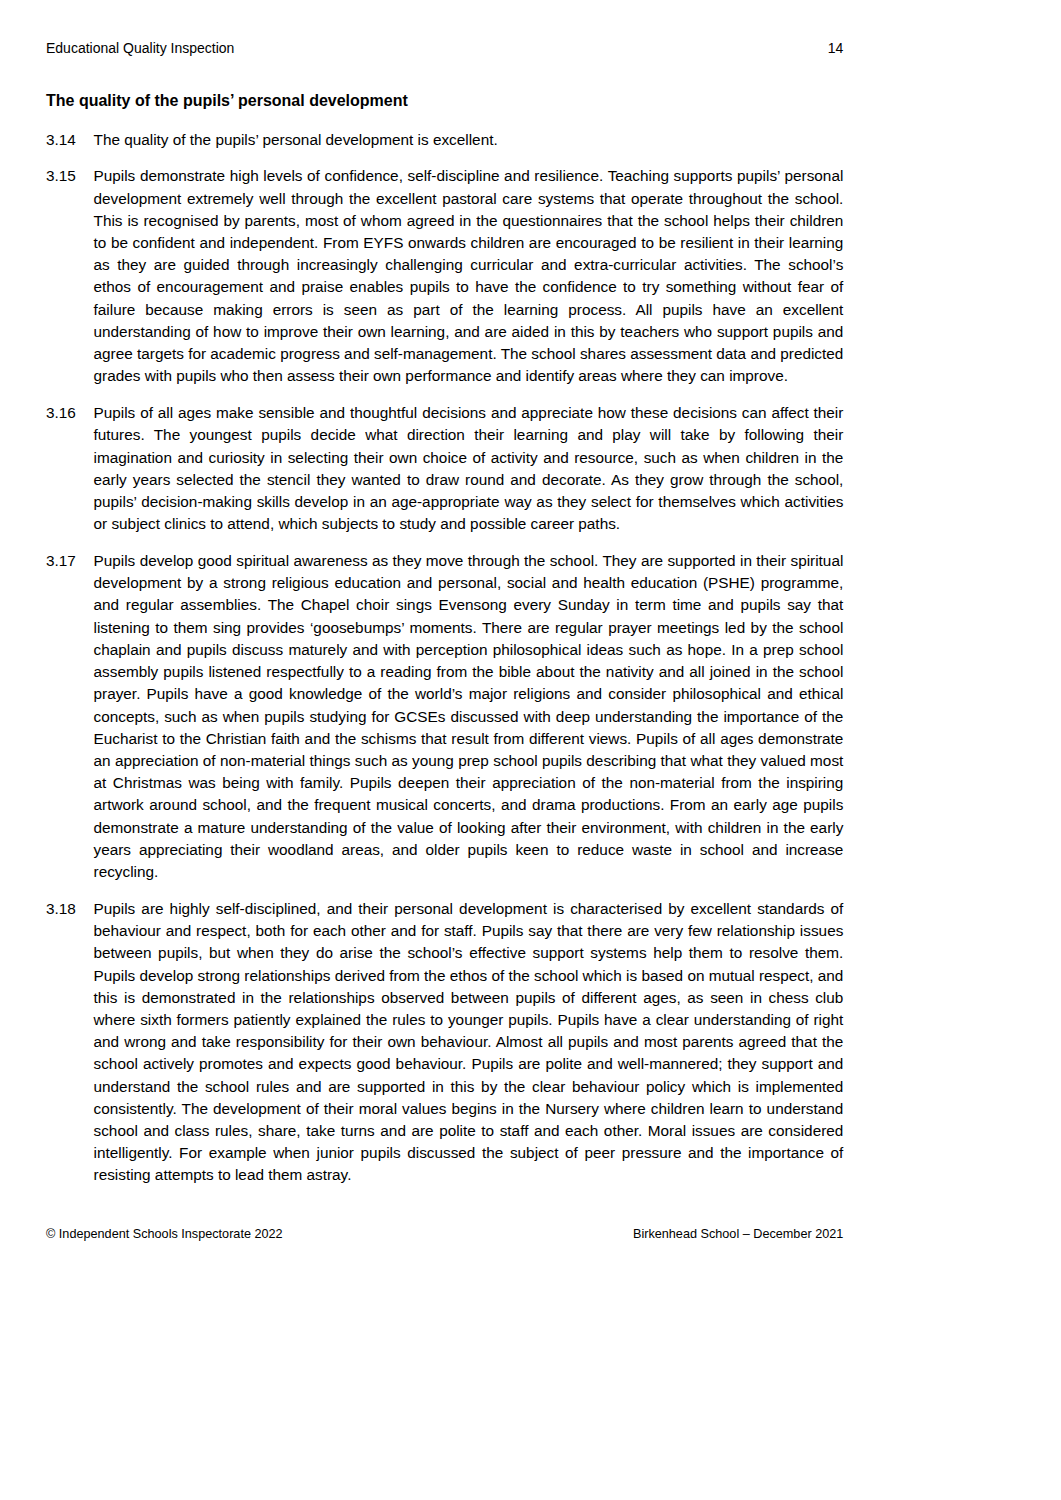Educational Quality Inspection
14
The quality of the pupils’ personal development
3.14
The quality of the pupils’ personal development is excellent.
3.15
Pupils demonstrate high levels of confidence, self-discipline and resilience. Teaching supports pupils’ personal development extremely well through the excellent pastoral care systems that operate throughout the school. This is recognised by parents, most of whom agreed in the questionnaires that the school helps their children to be confident and independent. From EYFS onwards children are encouraged to be resilient in their learning as they are guided through increasingly challenging curricular and extra-curricular activities. The school’s ethos of encouragement and praise enables pupils to have the confidence to try something without fear of failure because making errors is seen as part of the learning process. All pupils have an excellent understanding of how to improve their own learning, and are aided in this by teachers who support pupils and agree targets for academic progress and self-management. The school shares assessment data and predicted grades with pupils who then assess their own performance and identify areas where they can improve.
3.16
Pupils of all ages make sensible and thoughtful decisions and appreciate how these decisions can affect their futures. The youngest pupils decide what direction their learning and play will take by following their imagination and curiosity in selecting their own choice of activity and resource, such as when children in the early years selected the stencil they wanted to draw round and decorate. As they grow through the school, pupils’ decision-making skills develop in an age-appropriate way as they select for themselves which activities or subject clinics to attend, which subjects to study and possible career paths.
3.17
Pupils develop good spiritual awareness as they move through the school. They are supported in their spiritual development by a strong religious education and personal, social and health education (PSHE) programme, and regular assemblies. The Chapel choir sings Evensong every Sunday in term time and pupils say that listening to them sing provides ‘goosebumps’ moments. There are regular prayer meetings led by the school chaplain and pupils discuss maturely and with perception philosophical ideas such as hope. In a prep school assembly pupils listened respectfully to a reading from the bible about the nativity and all joined in the school prayer. Pupils have a good knowledge of the world’s major religions and consider philosophical and ethical concepts, such as when pupils studying for GCSEs discussed with deep understanding the importance of the Eucharist to the Christian faith and the schisms that result from different views. Pupils of all ages demonstrate an appreciation of non-material things such as young prep school pupils describing that what they valued most at Christmas was being with family. Pupils deepen their appreciation of the non-material from the inspiring artwork around school, and the frequent musical concerts, and drama productions. From an early age pupils demonstrate a mature understanding of the value of looking after their environment, with children in the early years appreciating their woodland areas, and older pupils keen to reduce waste in school and increase recycling.
3.18
Pupils are highly self-disciplined, and their personal development is characterised by excellent standards of behaviour and respect, both for each other and for staff. Pupils say that there are very few relationship issues between pupils, but when they do arise the school’s effective support systems help them to resolve them. Pupils develop strong relationships derived from the ethos of the school which is based on mutual respect, and this is demonstrated in the relationships observed between pupils of different ages, as seen in chess club where sixth formers patiently explained the rules to younger pupils. Pupils have a clear understanding of right and wrong and take responsibility for their own behaviour. Almost all pupils and most parents agreed that the school actively promotes and expects good behaviour. Pupils are polite and well-mannered; they support and understand the school rules and are supported in this by the clear behaviour policy which is implemented consistently. The development of their moral values begins in the Nursery where children learn to understand school and class rules, share, take turns and are polite to staff and each other. Moral issues are considered intelligently. For example when junior pupils discussed the subject of peer pressure and the importance of resisting attempts to lead them astray.
© Independent Schools Inspectorate 2022
Birkenhead School – December 2021